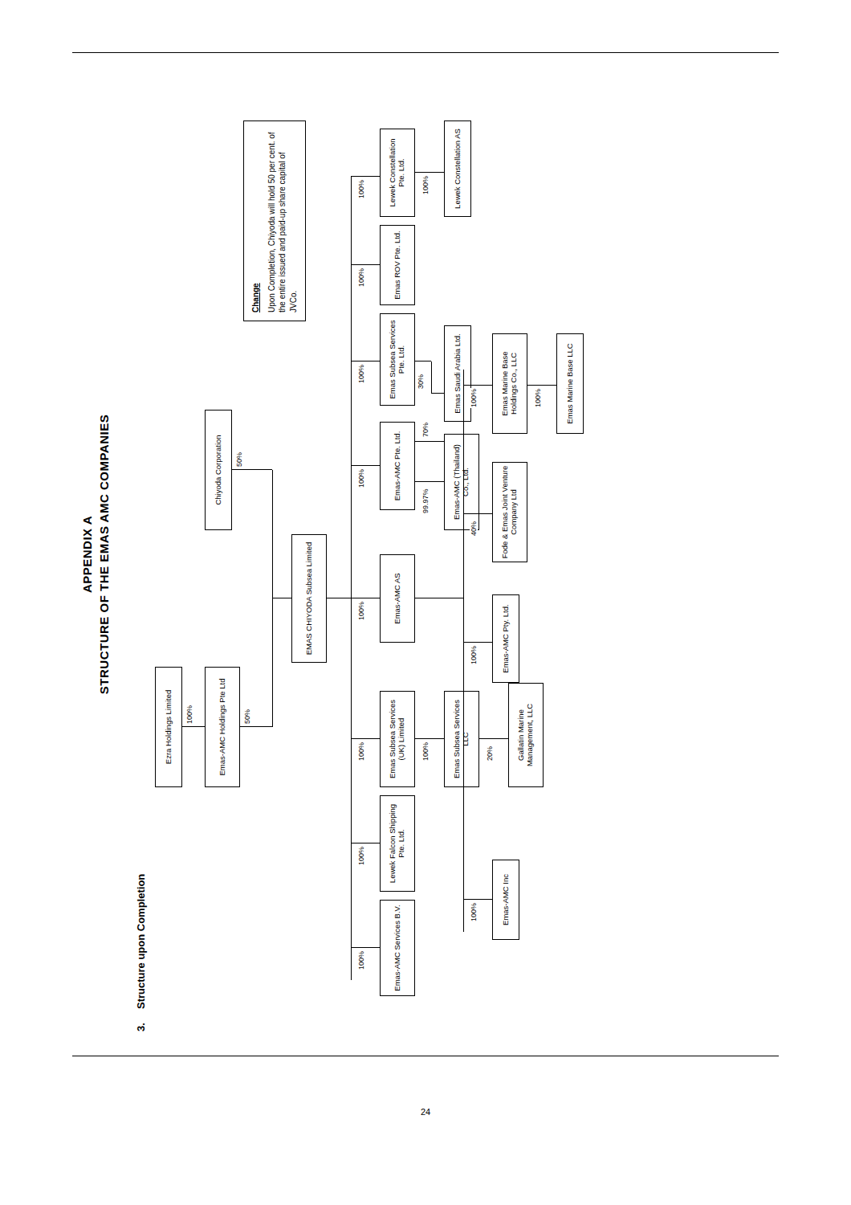APPENDIX A
STRUCTURE OF THE EMAS AMC COMPANIES
3. Structure upon Completion
Ezra Holdings Limited
100%
Emas-AMC Holdings Pte Ltd
Chiyoda Corporation
50%
50%
EMAS CHIYODA Subsea Limited
100%
Emas-AMC Services B.V.
100%
Lewek Falcon Shipping Pte. Ltd.
100%
Emas Subsea Services (UK) Limited
100%
Emas-AMC AS
100%
Emas-AMC Pte. Ltd.
100%
Emas Subsea Services Pte. Ltd.
100%
Emas ROV Pte. Ltd.
100%
Lewek Constellation Pte. Ltd.
100%
Lewek Constellation AS
100%
Emas Subsea Services LLC
20%
Gallatin Marine Management, LLC
99.97%
Emas-AMC (Thailand) Co., Ltd.
70%
30%
Emas Saudi Arabia Ltd.
100%
Emas-AMC Inc
100%
Emas-AMC Pty. Ltd.
40%
Fode & Emas Joint Venture Company Ltd
100%
Emas Marine Base Holdings Co., LLC
100%
Emas Marine Base LLC
Change
Upon Completion, Chiyoda will hold 50 per cent. of the entire issued and paid-up share capital of JVCo.
24